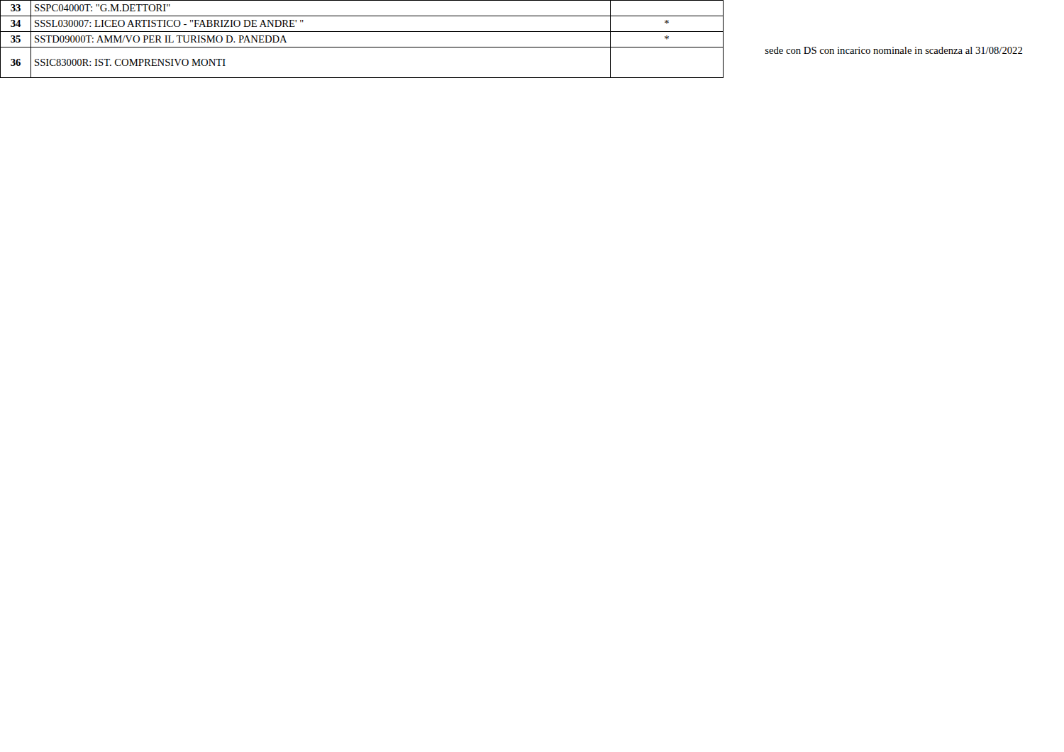| 33 | SSPC04000T: "G.M.DETTORI" | |
| 34 | SSSL030007: LICEO ARTISTICO - "FABRIZIO DE ANDRE' " | * |
| 35 | SSTD09000T: AMM/VO PER IL TURISMO D. PANEDDA | * |
| 36 | SSIC83000R: IST. COMPRENSIVO MONTI | |
sede con DS con incarico nominale in scadenza al 31/08/2022